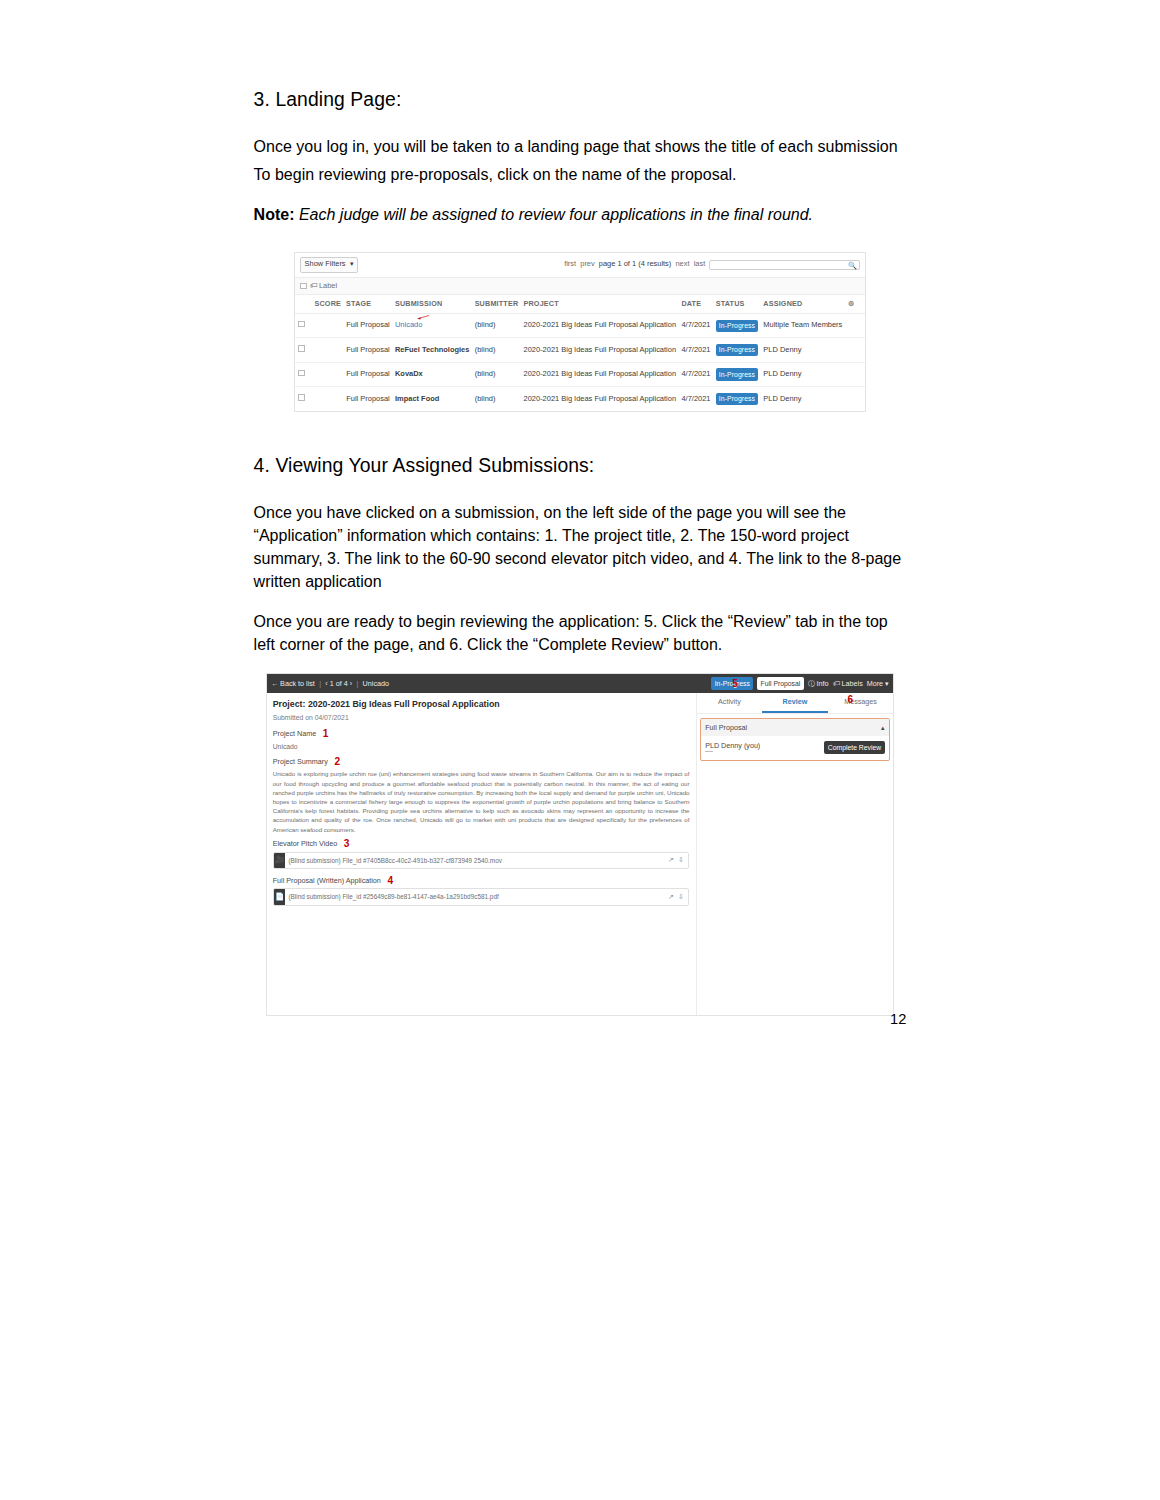3. Landing Page:
Once you log in, you will be taken to a landing page that shows the title of each submission
To begin reviewing pre-proposals, click on the name of the proposal.
Note: Each judge will be assigned to review four applications in the final round.
Show Filters ▾ first prev page 1 of 1 (4 results) next last
🏷 Label
| | SCORE | STAGE | SUBMISSION | SUBMITTER | PROJECT | DATE | STATUS | ASSIGNED | ⚙ |
| --- | --- | --- | --- | --- | --- | --- | --- | --- | --- |
| | | Full Proposal | Unicado | (blind) | 2020-2021 Big Ideas Full Proposal Application | 4/7/2021 | In-Progress | Multiple Team Members | |
| | | Full Proposal | ReFuel Technologies | (blind) | 2020-2021 Big Ideas Full Proposal Application | 4/7/2021 | In-Progress | PLD Denny | |
| | | Full Proposal | KovaDx | (blind) | 2020-2021 Big Ideas Full Proposal Application | 4/7/2021 | In-Progress | PLD Denny | |
| | | Full Proposal | Impact Food | (blind) | 2020-2021 Big Ideas Full Proposal Application | 4/7/2021 | In-Progress | PLD Denny | |
4. Viewing Your Assigned Submissions:
Once you have clicked on a submission, on the left side of the page you will see the “Application” information which contains: 1. The project title, 2. The 150-word project summary, 3. The link to the 60-90 second elevator pitch video, and 4. The link to the 8-page written application
Once you are ready to begin reviewing the application: 5. Click the “Review” tab in the top left corner of the page, and 6. Click the “Complete Review” button.
← Back to list | ‹ 1 of 4 › | Unicado In-Progress Full Proposal ⓘ Info 🏷 Labels More ▾
Project: 2020-2021 Big Ideas Full Proposal Application
Submitted on 04/07/2021
Project Name 1
Unicado
Project Summary 2
Unicado is exploring purple urchin roe (uni) enhancement strategies using food waste streams in Southern California. Our aim is to reduce the impact of our food through upcycling and produce a gourmet affordable seafood product that is potentially carbon neutral. In this manner, the act of eating our ranched purple urchins has the hallmarks of truly restorative consumption. By increasing both the local supply and demand for purple urchin uni, Unicado hopes to incentivize a commercial fishery large enough to suppress the exponential growth of purple urchin populations and bring balance to Southern California's kelp forest habitats. Providing purple sea urchins alternative to kelp such as avocado skins may represent an opportunity to increase the accumulation and quality of the roe. Once ranched, Unicado will go to market with uni products that are designed specifically for the preferences of American seafood consumers.
Elevator Pitch Video 3
🎥 (Blind submission) File_id #7405B8cc-40c2-491b-b327-cf873949 2540.mov ↗⇩
Full Proposal (Written) Application 4
📄 (Blind submission) File_id #25649c89-be81-4147-ae4a-1a291bd9c581.pdf ↗⇩
Activity
Review
Messages
Full Proposal ▴
PLD Denny (you) Complete Review
5 6
12